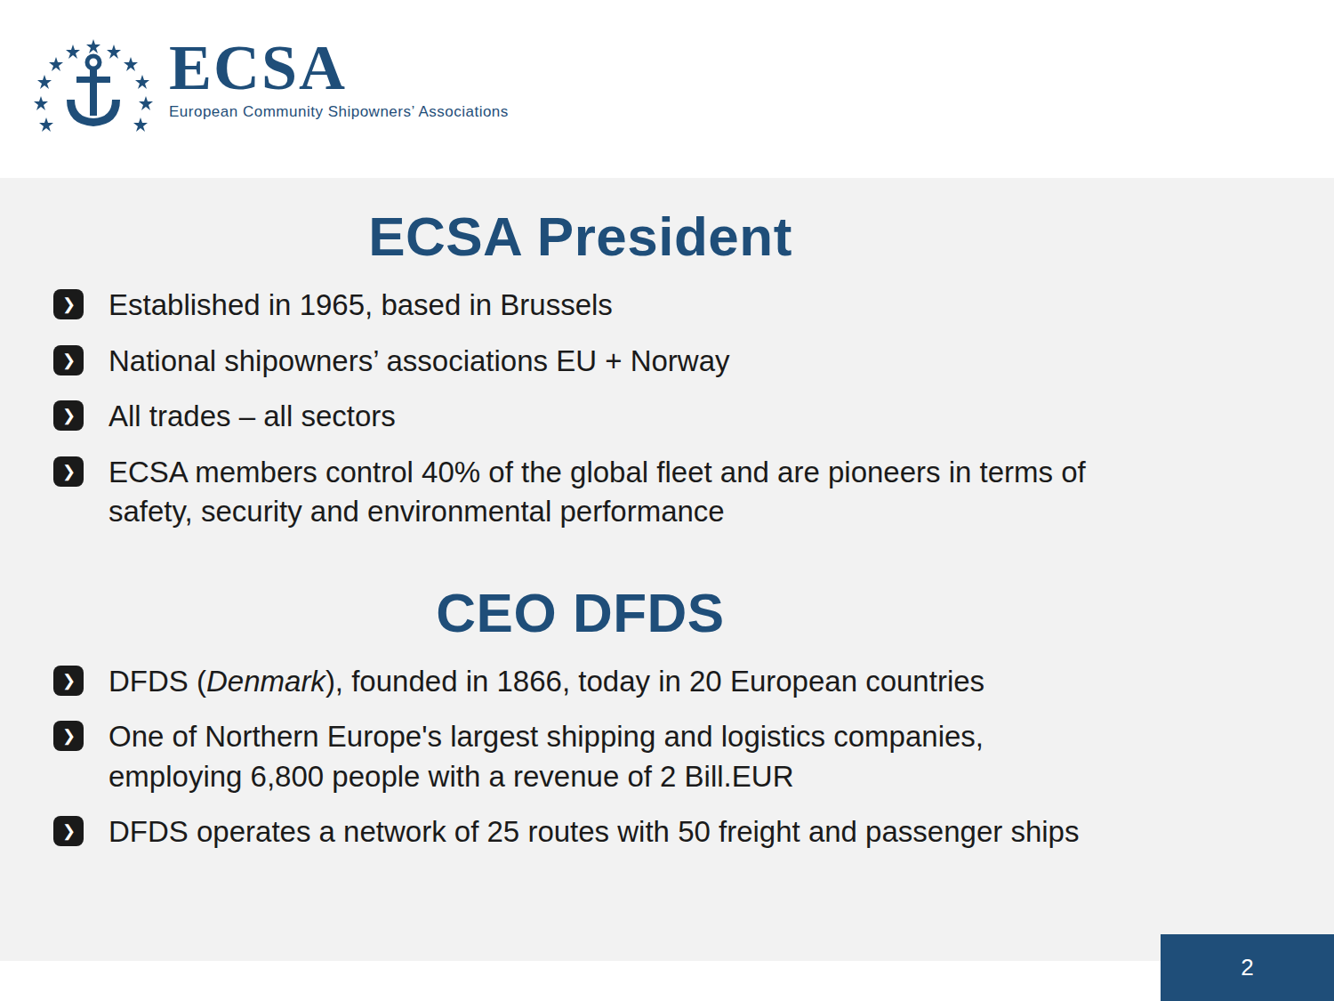ECSA
European Community Shipowners’ Associations
ECSA President
Established in 1965, based in Brussels
National shipowners’ associations EU + Norway
All trades – all sectors
ECSA members control 40% of the global fleet and are pioneers in terms of safety, security and environmental performance
CEO DFDS
DFDS (Denmark), founded in 1866, today in 20 European countries
One of Northern Europe's largest shipping and logistics companies, employing 6,800 people with a revenue of 2 Bill.EUR
DFDS operates a network of 25 routes with 50 freight and passenger ships
2